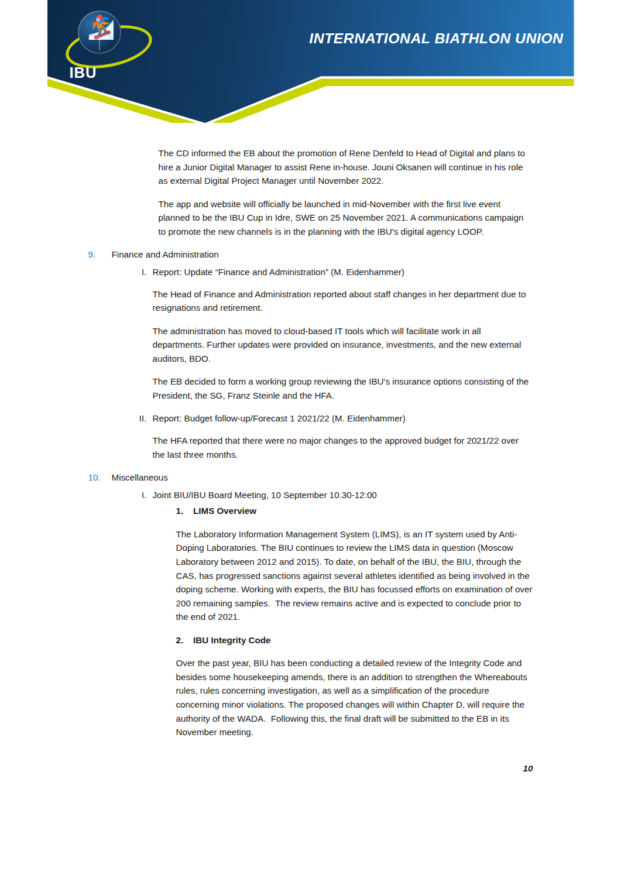INTERNATIONAL BIATHLON UNION
🏂
IBU
The CD informed the EB about the promotion of Rene Denfeld to Head of Digital and plans to hire a Junior Digital Manager to assist Rene in-house. Jouni Oksanen will continue in his role as external Digital Project Manager until November 2022.
The app and website will officially be launched in mid-November with the first live event planned to be the IBU Cup in Idre, SWE on 25 November 2021. A communications campaign to promote the new channels is in the planning with the IBU's digital agency LOOP.
9. Finance and Administration
I. Report: Update “Finance and Administration” (M. Eidenhammer)
The Head of Finance and Administration reported about staff changes in her department due to resignations and retirement.
The administration has moved to cloud-based IT tools which will facilitate work in all departments. Further updates were provided on insurance, investments, and the new external auditors, BDO.
The EB decided to form a working group reviewing the IBU's insurance options consisting of the President, the SG, Franz Steinle and the HFA.
II. Report: Budget follow-up/Forecast 1 2021/22 (M. Eidenhammer)
The HFA reported that there were no major changes to the approved budget for 2021/22 over the last three months.
10. Miscellaneous
I. Joint BIU/IBU Board Meeting, 10 September 10.30-12:00
1. LIMS Overview
The Laboratory Information Management System (LIMS), is an IT system used by Anti-Doping Laboratories. The BIU continues to review the LIMS data in question (Moscow Laboratory between 2012 and 2015). To date, on behalf of the IBU, the BIU, through the CAS, has progressed sanctions against several athletes identified as being involved in the doping scheme. Working with experts, the BIU has focussed efforts on examination of over 200 remaining samples. The review remains active and is expected to conclude prior to the end of 2021.
2. IBU Integrity Code
Over the past year, BIU has been conducting a detailed review of the Integrity Code and besides some housekeeping amends, there is an addition to strengthen the Whereabouts rules, rules concerning investigation, as well as a simplification of the procedure concerning minor violations. The proposed changes will within Chapter D, will require the authority of the WADA. Following this, the final draft will be submitted to the EB in its November meeting.
10